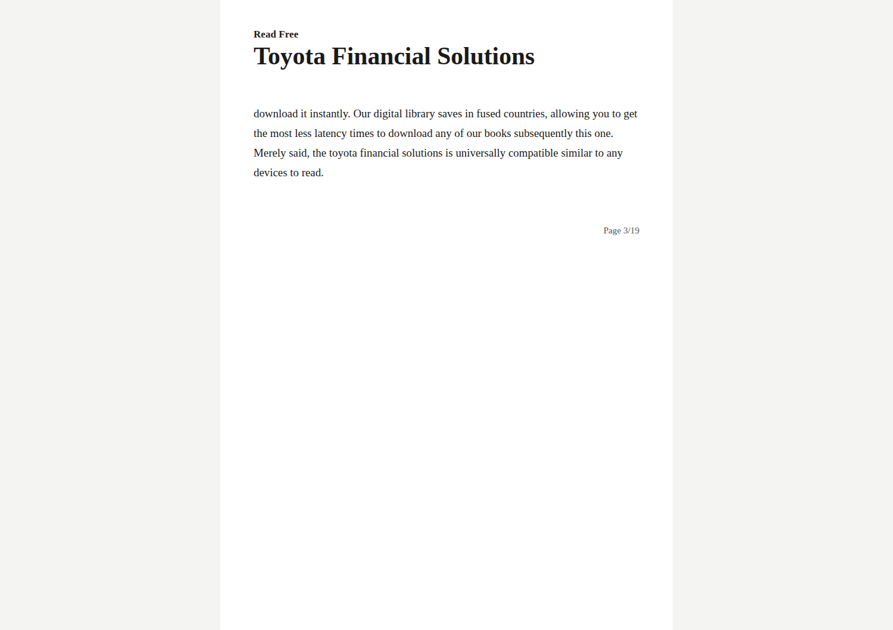Read Free
Toyota Financial Solutions
download it instantly. Our digital library saves in fused countries, allowing you to get the most less latency times to download any of our books subsequently this one. Merely said, the toyota financial solutions is universally compatible similar to any devices to read.
Page 3/19